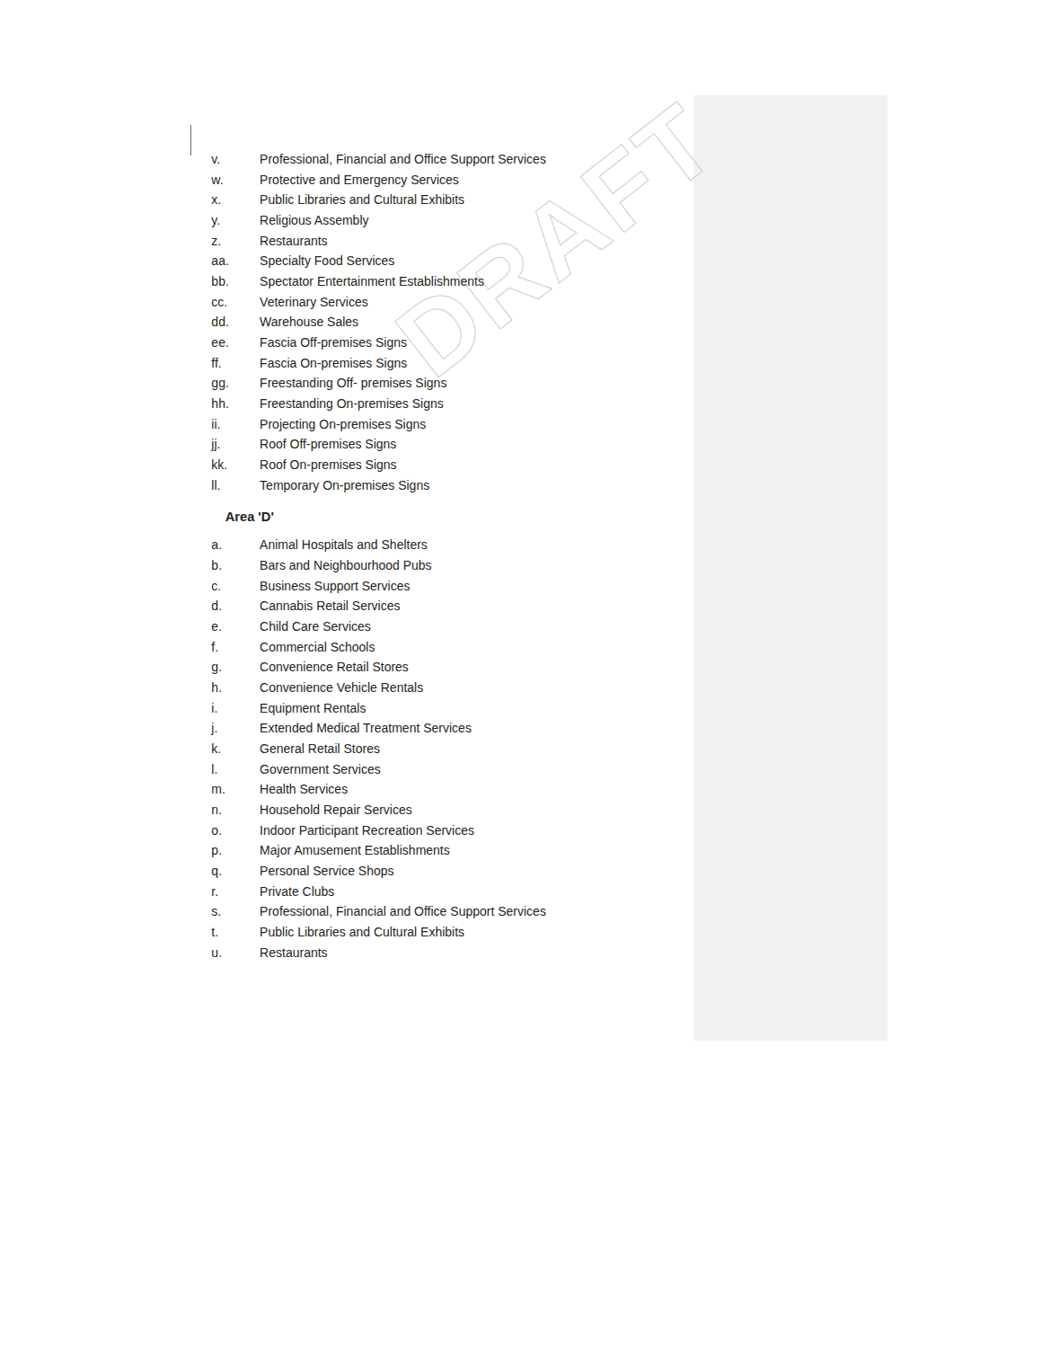DRAFT
v. Professional, Financial and Office Support Services
w. Protective and Emergency Services
x. Public Libraries and Cultural Exhibits
y. Religious Assembly
z. Restaurants
aa. Specialty Food Services
bb. Spectator Entertainment Establishments
cc. Veterinary Services
dd. Warehouse Sales
ee. Fascia Off-premises Signs
ff. Fascia On-premises Signs
gg. Freestanding Off- premises Signs
hh. Freestanding On-premises Signs
ii. Projecting On-premises Signs
jj. Roof Off-premises Signs
kk. Roof On-premises Signs
ll. Temporary On-premises Signs
Area 'D'
a. Animal Hospitals and Shelters
b. Bars and Neighbourhood Pubs
c. Business Support Services
d. Cannabis Retail Services
e. Child Care Services
f. Commercial Schools
g. Convenience Retail Stores
h. Convenience Vehicle Rentals
i. Equipment Rentals
j. Extended Medical Treatment Services
k. General Retail Stores
l. Government Services
m. Health Services
n. Household Repair Services
o. Indoor Participant Recreation Services
p. Major Amusement Establishments
q. Personal Service Shops
r. Private Clubs
s. Professional, Financial and Office Support Services
t. Public Libraries and Cultural Exhibits
u. Restaurants